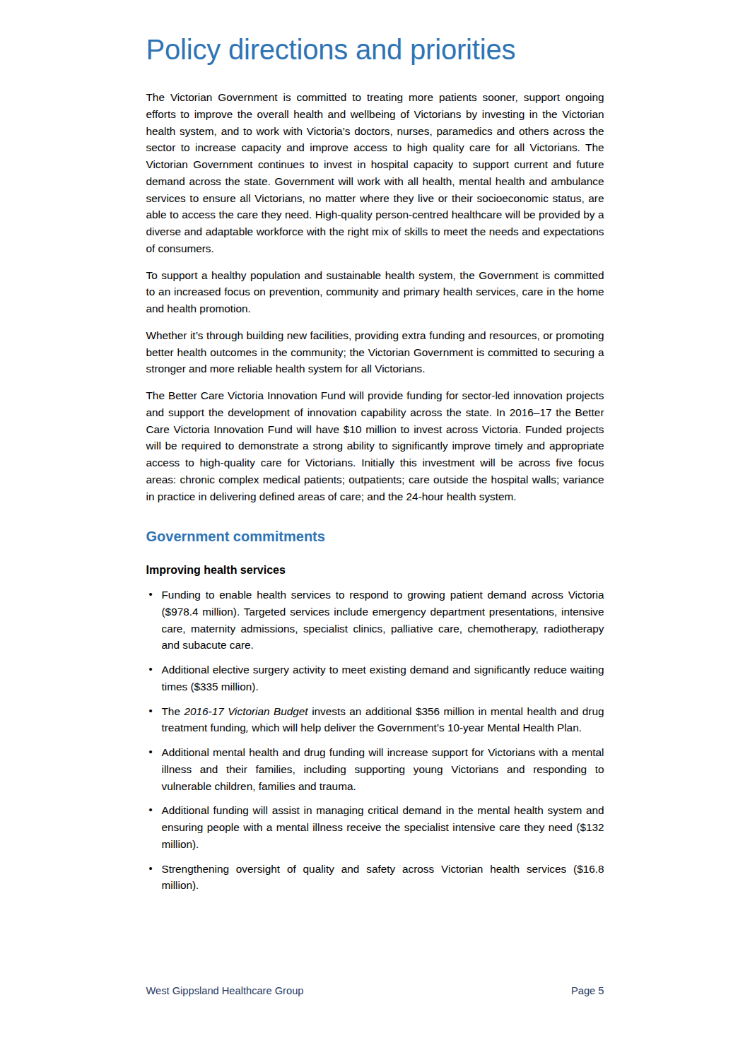Policy directions and priorities
The Victorian Government is committed to treating more patients sooner, support ongoing efforts to improve the overall health and wellbeing of Victorians by investing in the Victorian health system, and to work with Victoria’s doctors, nurses, paramedics and others across the sector to increase capacity and improve access to high quality care for all Victorians. The Victorian Government continues to invest in hospital capacity to support current and future demand across the state. Government will work with all health, mental health and ambulance services to ensure all Victorians, no matter where they live or their socioeconomic status, are able to access the care they need. High-quality person-centred healthcare will be provided by a diverse and adaptable workforce with the right mix of skills to meet the needs and expectations of consumers.
To support a healthy population and sustainable health system, the Government is committed to an increased focus on prevention, community and primary health services, care in the home and health promotion.
Whether it’s through building new facilities, providing extra funding and resources, or promoting better health outcomes in the community; the Victorian Government is committed to securing a stronger and more reliable health system for all Victorians.
The Better Care Victoria Innovation Fund will provide funding for sector-led innovation projects and support the development of innovation capability across the state. In 2016–17 the Better Care Victoria Innovation Fund will have $10 million to invest across Victoria. Funded projects will be required to demonstrate a strong ability to significantly improve timely and appropriate access to high-quality care for Victorians. Initially this investment will be across five focus areas: chronic complex medical patients; outpatients; care outside the hospital walls; variance in practice in delivering defined areas of care; and the 24-hour health system.
Government commitments
Improving health services
Funding to enable health services to respond to growing patient demand across Victoria ($978.4 million). Targeted services include emergency department presentations, intensive care, maternity admissions, specialist clinics, palliative care, chemotherapy, radiotherapy and subacute care.
Additional elective surgery activity to meet existing demand and significantly reduce waiting times ($335 million).
The 2016-17 Victorian Budget invests an additional $356 million in mental health and drug treatment funding, which will help deliver the Government’s 10-year Mental Health Plan.
Additional mental health and drug funding will increase support for Victorians with a mental illness and their families, including supporting young Victorians and responding to vulnerable children, families and trauma.
Additional funding will assist in managing critical demand in the mental health system and ensuring people with a mental illness receive the specialist intensive care they need ($132 million).
Strengthening oversight of quality and safety across Victorian health services ($16.8 million).
West Gippsland Healthcare Group
Page 5